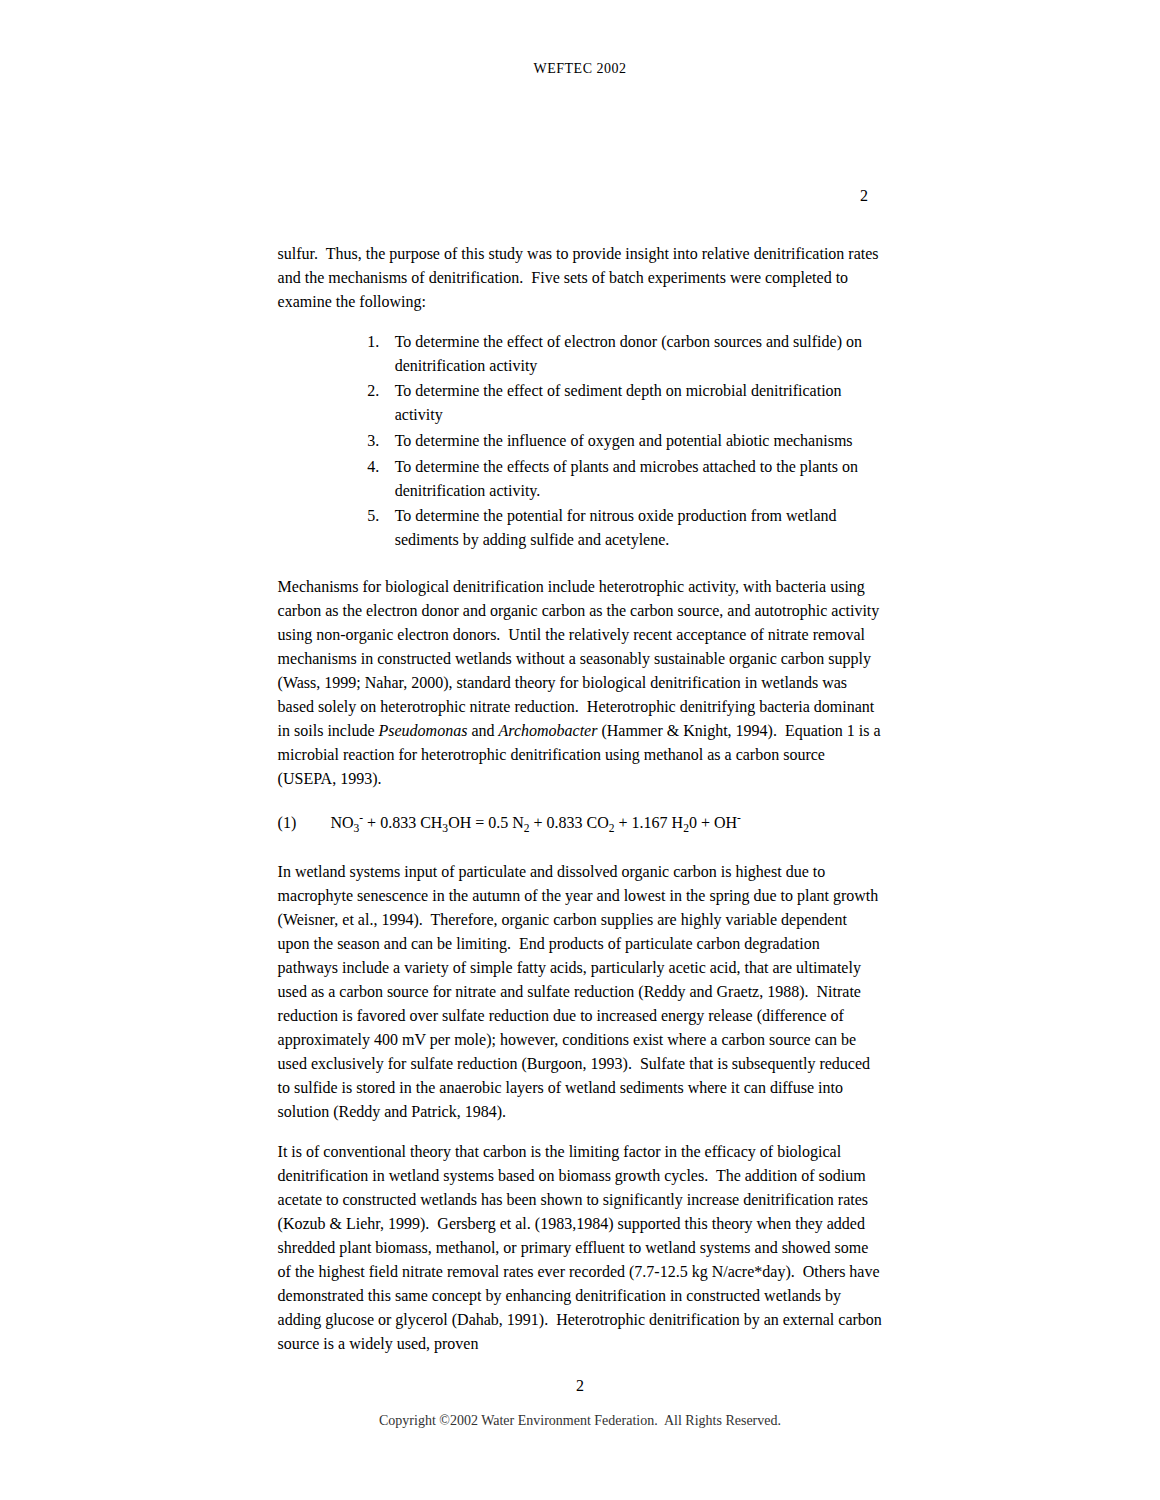WEFTEC 2002
2
sulfur. Thus, the purpose of this study was to provide insight into relative denitrification rates and the mechanisms of denitrification. Five sets of batch experiments were completed to examine the following:
To determine the effect of electron donor (carbon sources and sulfide) on denitrification activity
To determine the effect of sediment depth on microbial denitrification activity
To determine the influence of oxygen and potential abiotic mechanisms
To determine the effects of plants and microbes attached to the plants on denitrification activity.
To determine the potential for nitrous oxide production from wetland sediments by adding sulfide and acetylene.
Mechanisms for biological denitrification include heterotrophic activity, with bacteria using carbon as the electron donor and organic carbon as the carbon source, and autotrophic activity using non-organic electron donors. Until the relatively recent acceptance of nitrate removal mechanisms in constructed wetlands without a seasonably sustainable organic carbon supply (Wass, 1999; Nahar, 2000), standard theory for biological denitrification in wetlands was based solely on heterotrophic nitrate reduction. Heterotrophic denitrifying bacteria dominant in soils include Pseudomonas and Archomobacter (Hammer & Knight, 1994). Equation 1 is a microbial reaction for heterotrophic denitrification using methanol as a carbon source (USEPA, 1993).
(1) NO3- + 0.833 CH3OH = 0.5 N2 + 0.833 CO2 + 1.167 H20 + OH-
In wetland systems input of particulate and dissolved organic carbon is highest due to macrophyte senescence in the autumn of the year and lowest in the spring due to plant growth (Weisner, et al., 1994). Therefore, organic carbon supplies are highly variable dependent upon the season and can be limiting. End products of particulate carbon degradation pathways include a variety of simple fatty acids, particularly acetic acid, that are ultimately used as a carbon source for nitrate and sulfate reduction (Reddy and Graetz, 1988). Nitrate reduction is favored over sulfate reduction due to increased energy release (difference of approximately 400 mV per mole); however, conditions exist where a carbon source can be used exclusively for sulfate reduction (Burgoon, 1993). Sulfate that is subsequently reduced to sulfide is stored in the anaerobic layers of wetland sediments where it can diffuse into solution (Reddy and Patrick, 1984).
It is of conventional theory that carbon is the limiting factor in the efficacy of biological denitrification in wetland systems based on biomass growth cycles. The addition of sodium acetate to constructed wetlands has been shown to significantly increase denitrification rates (Kozub & Liehr, 1999). Gersberg et al. (1983,1984) supported this theory when they added shredded plant biomass, methanol, or primary effluent to wetland systems and showed some of the highest field nitrate removal rates ever recorded (7.7-12.5 kg N/acre*day). Others have demonstrated this same concept by enhancing denitrification in constructed wetlands by adding glucose or glycerol (Dahab, 1991). Heterotrophic denitrification by an external carbon source is a widely used, proven
2
Copyright ©2002 Water Environment Federation. All Rights Reserved.